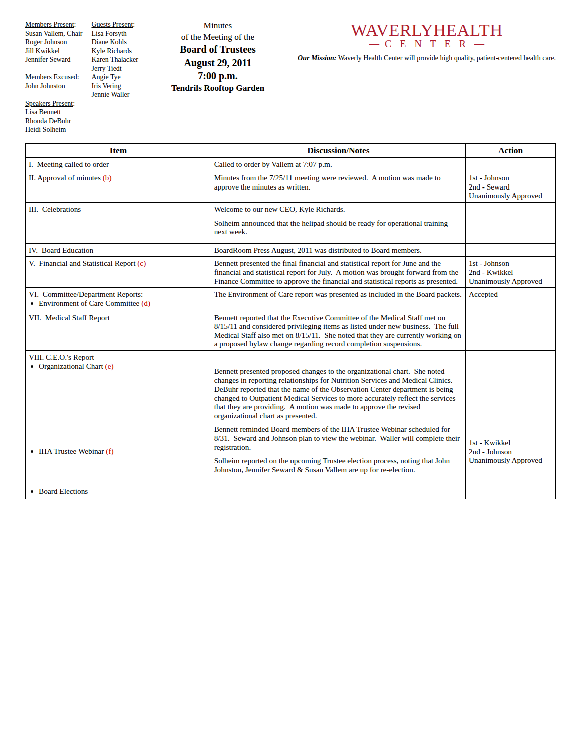Members Present:
Susan Vallem, Chair
Roger Johnson
Jill Kwikkel
Jennifer Seward
Members Excused:
John Johnston
Speakers Present:
Lisa Bennett
Rhonda DeBuhr
Heidi Solheim
Guests Present:
Lisa Forsyth
Diane Kohls
Kyle Richards
Karen Thalacker
Jerry Tiedt
Angie Tye
Iris Vering
Jennie Waller
Minutes
of the Meeting of the
Board of Trustees
August 29, 2011
7:00 p.m.
Tendrils Rooftop Garden
WAVERLYHEALTH
— C E N T E R —
Our Mission: Waverly Health Center will provide high quality, patient-centered health care.
| Item | Discussion/Notes | Action |
| --- | --- | --- |
| I. Meeting called to order | Called to order by Vallem at 7:07 p.m. | |
| II. Approval of minutes (b) | Minutes from the 7/25/11 meeting were reviewed. A motion was made to approve the minutes as written. | 1st - Johnson 2nd - Seward Unanimously Approved |
| III. Celebrations | Welcome to our new CEO, Kyle Richards. Solheim announced that the helipad should be ready for operational training next week. | |
| IV. Board Education | BoardRoom Press August, 2011 was distributed to Board members. | |
| V. Financial and Statistical Report (c) | Bennett presented the final financial and statistical report for June and the financial and statistical report for July. A motion was brought forward from the Finance Committee to approve the financial and statistical reports as presented. | 1st - Johnson 2nd - Kwikkel Unanimously Approved |
| VI. Committee/Department Reports: Environment of Care Committee (d) | The Environment of Care report was presented as included in the Board packets. | Accepted |
| VII. Medical Staff Report | Bennett reported that the Executive Committee of the Medical Staff met on 8/15/11 and considered privileging items as listed under new business. The full Medical Staff also met on 8/15/11. She noted that they are currently working on a proposed bylaw change regarding record completion suspensions. | |
| VIII. C.E.O.'s Report Organizational Chart (e) IHA Trustee Webinar (f) Board Elections | Bennett presented proposed changes to the organizational chart. She noted changes in reporting relationships for Nutrition Services and Medical Clinics. DeBuhr reported that the name of the Observation Center department is being changed to Outpatient Medical Services to more accurately reflect the services that they are providing. A motion was made to approve the revised organizational chart as presented. Bennett reminded Board members of the IHA Trustee Webinar scheduled for 8/31. Seward and Johnson plan to view the webinar. Waller will complete their registration. Solheim reported on the upcoming Trustee election process, noting that John Johnston, Jennifer Seward & Susan Vallem are up for re-election. | 1st - Kwikkel 2nd - Johnson Unanimously Approved |